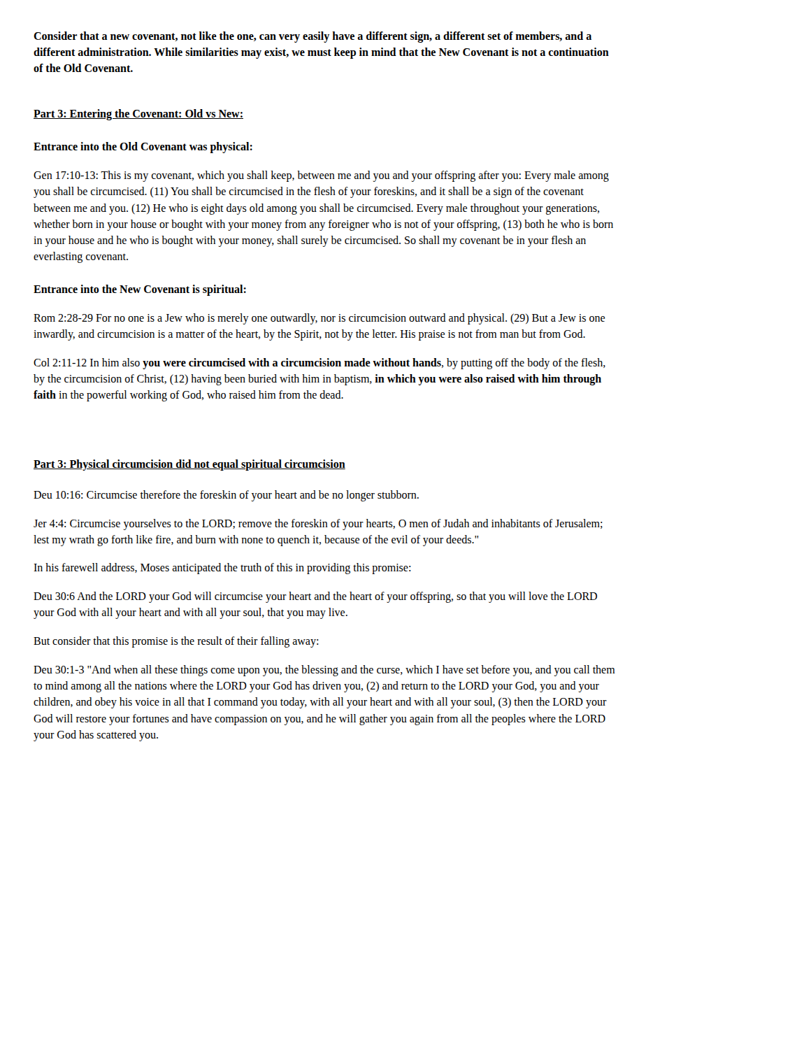Consider that a new covenant, not like the one, can very easily have a different sign, a different set of members, and a different administration. While similarities may exist, we must keep in mind that the New Covenant is not a continuation of the Old Covenant.
Part 3: Entering the Covenant: Old vs New:
Entrance into the Old Covenant was physical:
Gen 17:10-13: This is my covenant, which you shall keep, between me and you and your offspring after you: Every male among you shall be circumcised. (11) You shall be circumcised in the flesh of your foreskins, and it shall be a sign of the covenant between me and you. (12) He who is eight days old among you shall be circumcised. Every male throughout your generations, whether born in your house or bought with your money from any foreigner who is not of your offspring, (13) both he who is born in your house and he who is bought with your money, shall surely be circumcised. So shall my covenant be in your flesh an everlasting covenant.
Entrance into the New Covenant is spiritual:
Rom 2:28-29 For no one is a Jew who is merely one outwardly, nor is circumcision outward and physical. (29) But a Jew is one inwardly, and circumcision is a matter of the heart, by the Spirit, not by the letter. His praise is not from man but from God.
Col 2:11-12 In him also you were circumcised with a circumcision made without hands, by putting off the body of the flesh, by the circumcision of Christ, (12) having been buried with him in baptism, in which you were also raised with him through faith in the powerful working of God, who raised him from the dead.
Part 3: Physical circumcision did not equal spiritual circumcision
Deu 10:16: Circumcise therefore the foreskin of your heart and be no longer stubborn.
Jer 4:4: Circumcise yourselves to the LORD; remove the foreskin of your hearts, O men of Judah and inhabitants of Jerusalem; lest my wrath go forth like fire, and burn with none to quench it, because of the evil of your deeds."
In his farewell address, Moses anticipated the truth of this in providing this promise:
Deu 30:6 And the LORD your God will circumcise your heart and the heart of your offspring, so that you will love the LORD your God with all your heart and with all your soul, that you may live.
But consider that this promise is the result of their falling away:
Deu 30:1-3 "And when all these things come upon you, the blessing and the curse, which I have set before you, and you call them to mind among all the nations where the LORD your God has driven you, (2) and return to the LORD your God, you and your children, and obey his voice in all that I command you today, with all your heart and with all your soul, (3) then the LORD your God will restore your fortunes and have compassion on you, and he will gather you again from all the peoples where the LORD your God has scattered you.